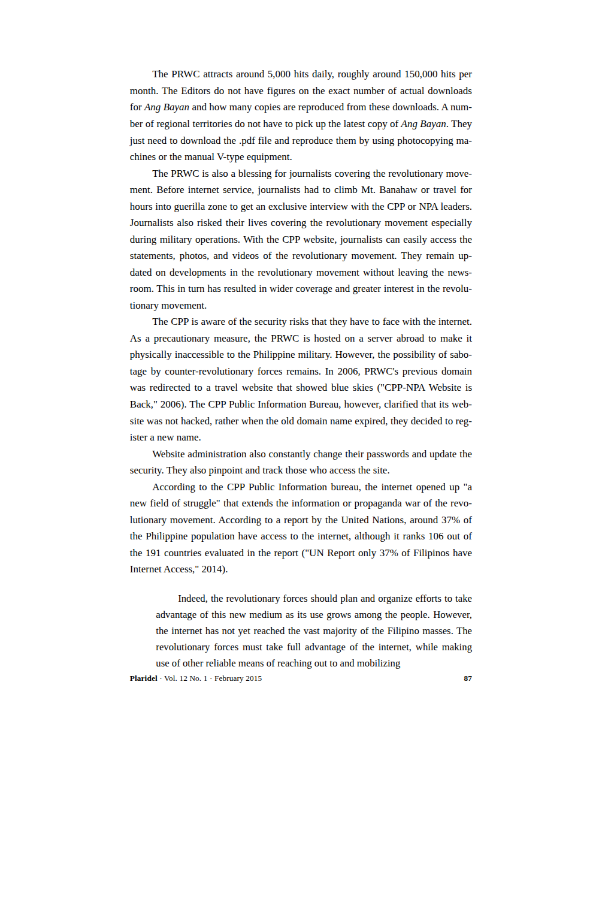The PRWC attracts around 5,000 hits daily, roughly around 150,000 hits per month. The Editors do not have figures on the exact number of actual downloads for Ang Bayan and how many copies are reproduced from these downloads. A number of regional territories do not have to pick up the latest copy of Ang Bayan. They just need to download the .pdf file and reproduce them by using photocopying machines or the manual V-type equipment.
The PRWC is also a blessing for journalists covering the revolutionary movement. Before internet service, journalists had to climb Mt. Banahaw or travel for hours into guerilla zone to get an exclusive interview with the CPP or NPA leaders. Journalists also risked their lives covering the revolutionary movement especially during military operations. With the CPP website, journalists can easily access the statements, photos, and videos of the revolutionary movement. They remain updated on developments in the revolutionary movement without leaving the newsroom. This in turn has resulted in wider coverage and greater interest in the revolutionary movement.
The CPP is aware of the security risks that they have to face with the internet. As a precautionary measure, the PRWC is hosted on a server abroad to make it physically inaccessible to the Philippine military. However, the possibility of sabotage by counter-revolutionary forces remains. In 2006, PRWC's previous domain was redirected to a travel website that showed blue skies ("CPP-NPA Website is Back," 2006). The CPP Public Information Bureau, however, clarified that its website was not hacked, rather when the old domain name expired, they decided to register a new name.
Website administration also constantly change their passwords and update the security. They also pinpoint and track those who access the site.
According to the CPP Public Information bureau, the internet opened up "a new field of struggle" that extends the information or propaganda war of the revolutionary movement. According to a report by the United Nations, around 37% of the Philippine population have access to the internet, although it ranks 106 out of the 191 countries evaluated in the report ("UN Report only 37% of Filipinos have Internet Access," 2014).
Indeed, the revolutionary forces should plan and organize efforts to take advantage of this new medium as its use grows among the people. However, the internet has not yet reached the vast majority of the Filipino masses. The revolutionary forces must take full advantage of the internet, while making use of other reliable means of reaching out to and mobilizing
Plaridel · Vol. 12 No. 1 · February 2015
87